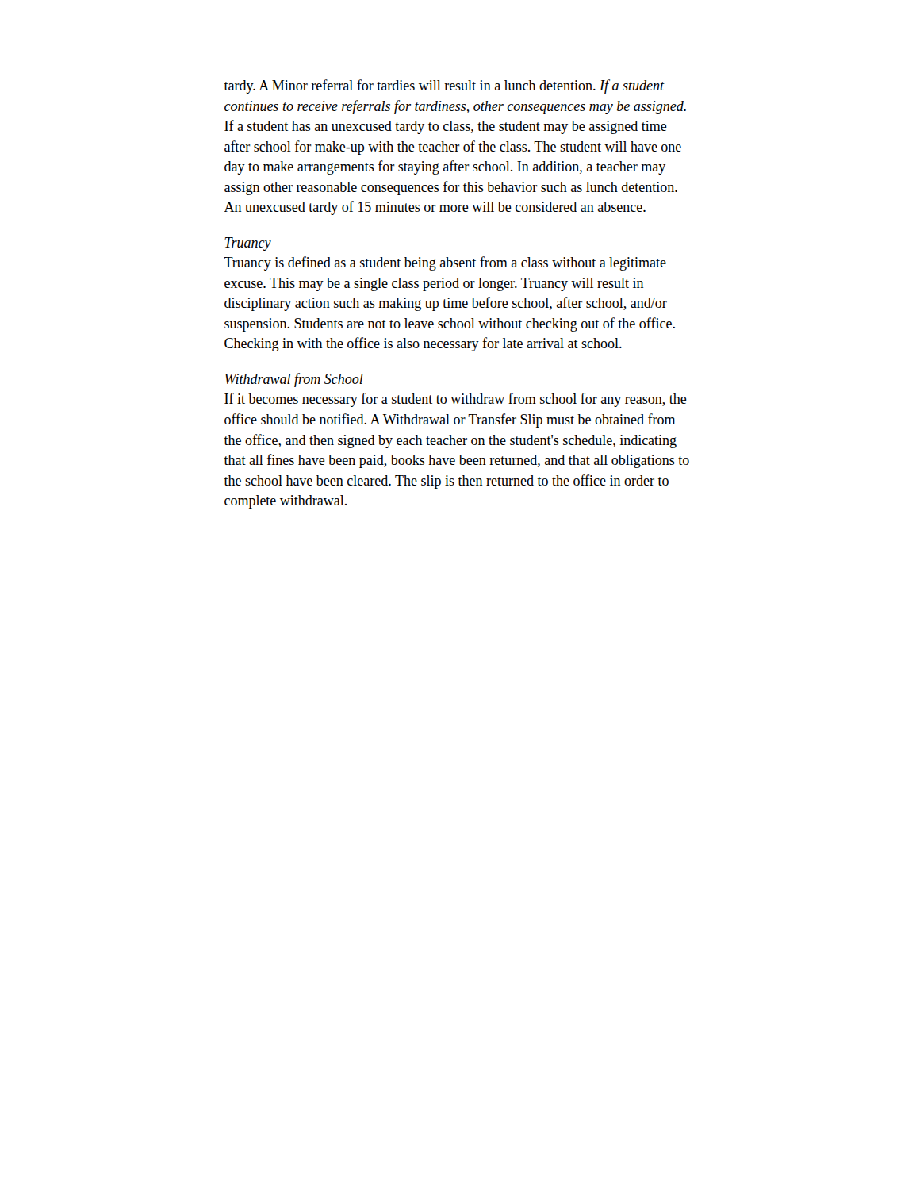tardy. A Minor referral for tardies will result in a lunch detention. If a student continues to receive referrals for tardiness, other consequences may be assigned. If a student has an unexcused tardy to class, the student may be assigned time after school for make-up with the teacher of the class. The student will have one day to make arrangements for staying after school. In addition, a teacher may assign other reasonable consequences for this behavior such as lunch detention. An unexcused tardy of 15 minutes or more will be considered an absence.
Truancy
Truancy is defined as a student being absent from a class without a legitimate excuse. This may be a single class period or longer. Truancy will result in disciplinary action such as making up time before school, after school, and/or suspension. Students are not to leave school without checking out of the office. Checking in with the office is also necessary for late arrival at school.
Withdrawal from School
If it becomes necessary for a student to withdraw from school for any reason, the office should be notified. A Withdrawal or Transfer Slip must be obtained from the office, and then signed by each teacher on the student's schedule, indicating that all fines have been paid, books have been returned, and that all obligations to the school have been cleared. The slip is then returned to the office in order to complete withdrawal.